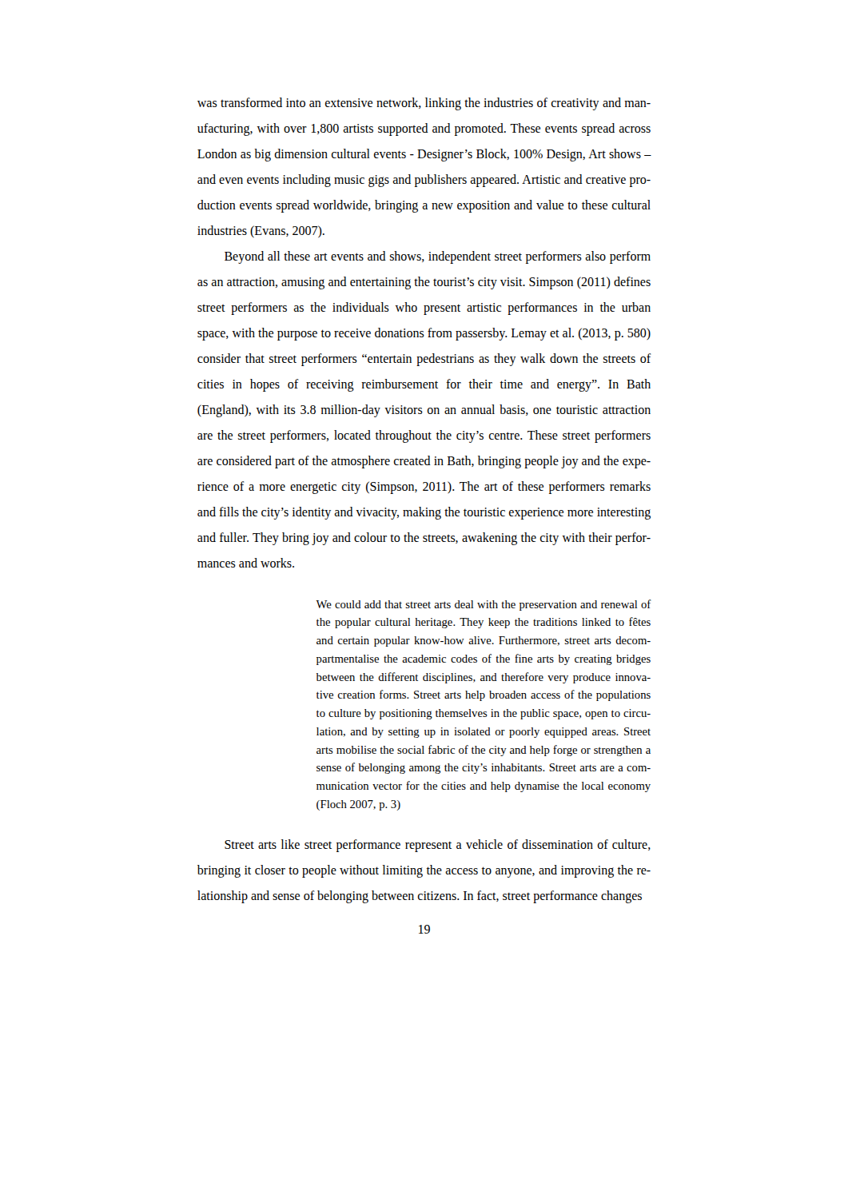was transformed into an extensive network, linking the industries of creativity and manufacturing, with over 1,800 artists supported and promoted. These events spread across London as big dimension cultural events - Designer’s Block, 100% Design, Art shows – and even events including music gigs and publishers appeared. Artistic and creative production events spread worldwide, bringing a new exposition and value to these cultural industries (Evans, 2007).
Beyond all these art events and shows, independent street performers also perform as an attraction, amusing and entertaining the tourist’s city visit. Simpson (2011) defines street performers as the individuals who present artistic performances in the urban space, with the purpose to receive donations from passersby. Lemay et al. (2013, p. 580) consider that street performers “entertain pedestrians as they walk down the streets of cities in hopes of receiving reimbursement for their time and energy”. In Bath (England), with its 3.8 million-day visitors on an annual basis, one touristic attraction are the street performers, located throughout the city’s centre. These street performers are considered part of the atmosphere created in Bath, bringing people joy and the experience of a more energetic city (Simpson, 2011). The art of these performers remarks and fills the city’s identity and vivacity, making the touristic experience more interesting and fuller. They bring joy and colour to the streets, awakening the city with their performances and works.
We could add that street arts deal with the preservation and renewal of the popular cultural heritage. They keep the traditions linked to fêtes and certain popular know-how alive. Furthermore, street arts decompartmentalise the academic codes of the fine arts by creating bridges between the different disciplines, and therefore very produce innovative creation forms. Street arts help broaden access of the populations to culture by positioning themselves in the public space, open to circulation, and by setting up in isolated or poorly equipped areas. Street arts mobilise the social fabric of the city and help forge or strengthen a sense of belonging among the city’s inhabitants. Street arts are a communication vector for the cities and help dynamise the local economy (Floch 2007, p. 3)
Street arts like street performance represent a vehicle of dissemination of culture, bringing it closer to people without limiting the access to anyone, and improving the relationship and sense of belonging between citizens. In fact, street performance changes
19